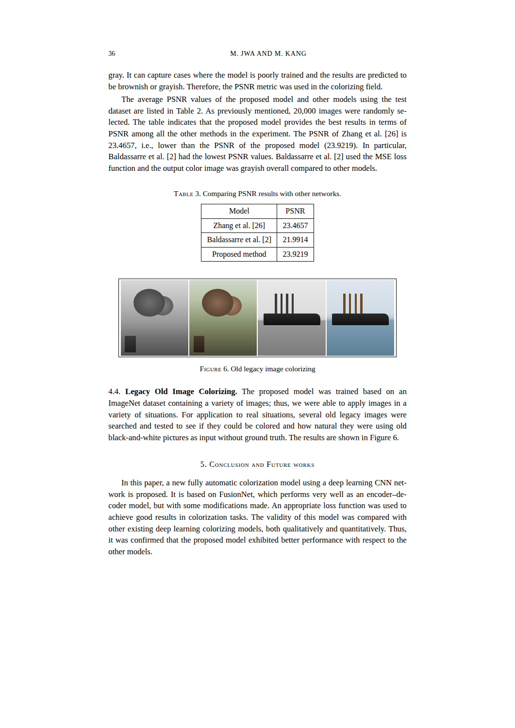36
M. JWA AND M. KANG
gray. It can capture cases where the model is poorly trained and the results are predicted to be brownish or grayish. Therefore, the PSNR metric was used in the colorizing field.
The average PSNR values of the proposed model and other models using the test dataset are listed in Table 2. As previously mentioned, 20,000 images were randomly selected. The table indicates that the proposed model provides the best results in terms of PSNR among all the other methods in the experiment. The PSNR of Zhang et al. [26] is 23.4657, i.e., lower than the PSNR of the proposed model (23.9219). In particular, Baldassarre et al. [2] had the lowest PSNR values. Baldassarre et al. [2] used the MSE loss function and the output color image was grayish overall compared to other models.
Table 3. Comparing PSNR results with other networks.
| Model | PSNR |
| Zhang et al. [26] | 23.4657 |
| Baldassarre et al. [2] | 21.9914 |
| Proposed method | 23.9219 |
Figure 6. Old legacy image colorizing
4.4. Legacy Old Image Colorizing. The proposed model was trained based on an ImageNet dataset containing a variety of images; thus, we were able to apply images in a variety of situations. For application to real situations, several old legacy images were searched and tested to see if they could be colored and how natural they were using old black-and-white pictures as input without ground truth. The results are shown in Figure 6.
5. Conclusion and Future works
In this paper, a new fully automatic colorization model using a deep learning CNN network is proposed. It is based on FusionNet, which performs very well as an encoder–decoder model, but with some modifications made. An appropriate loss function was used to achieve good results in colorization tasks. The validity of this model was compared with other existing deep learning colorizing models, both qualitatively and quantitatively. Thus, it was confirmed that the proposed model exhibited better performance with respect to the other models.